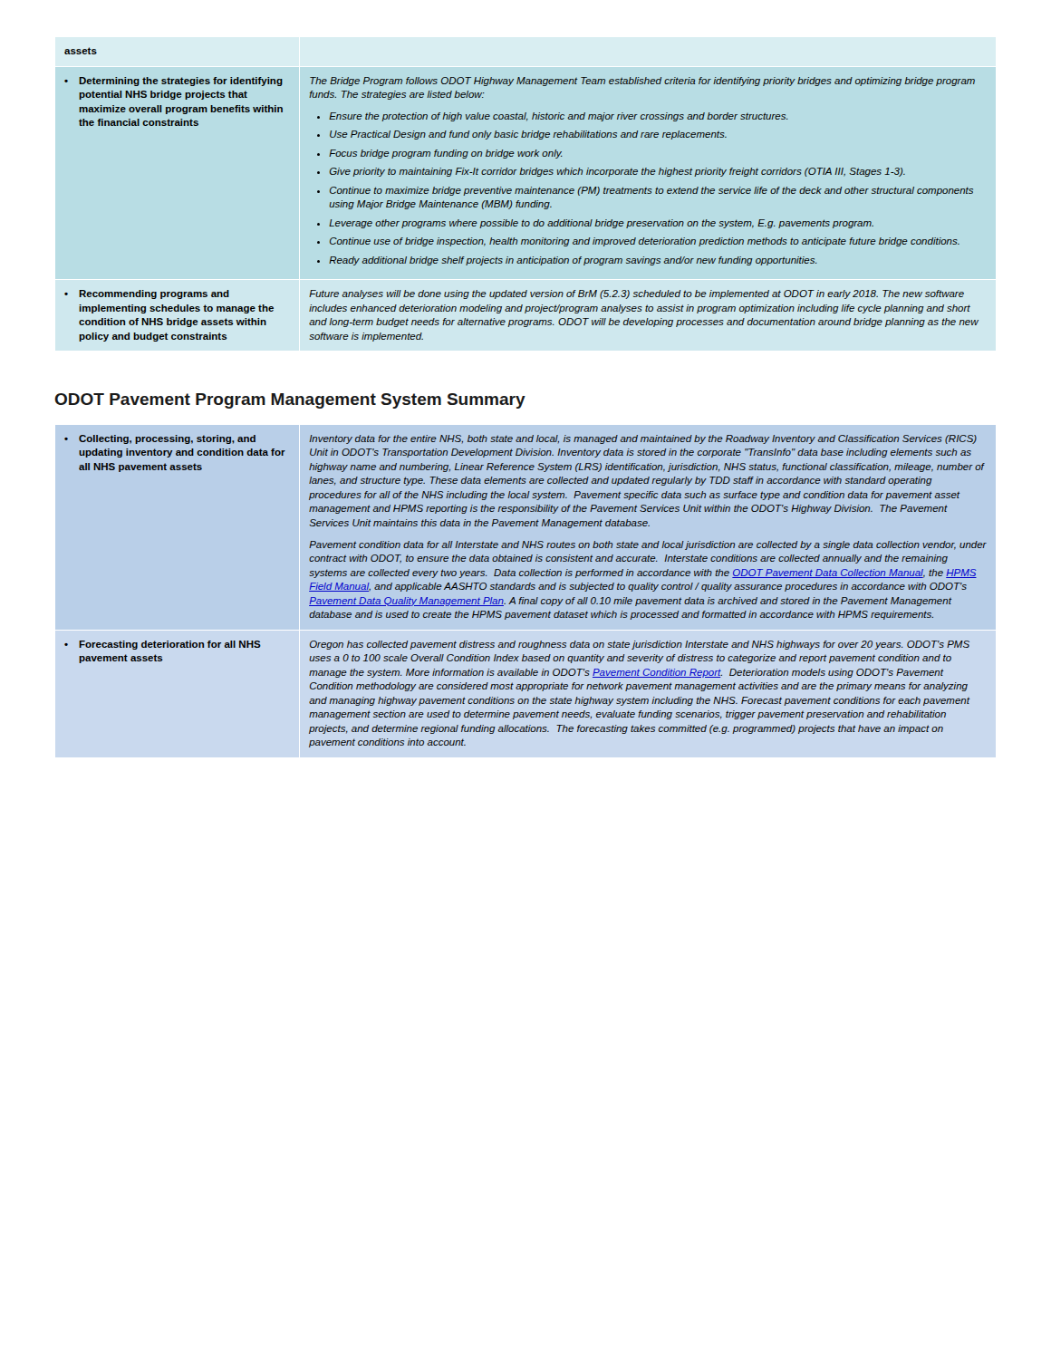| assets | |
| Determining the strategies for identifying potential NHS bridge projects that maximize overall program benefits within the financial constraints | The Bridge Program follows ODOT Highway Management Team established criteria for identifying priority bridges and optimizing bridge program funds. The strategies are listed below: Ensure the protection of high value coastal, historic and major river crossings and border structures. Use Practical Design and fund only basic bridge rehabilitations and rare replacements. Focus bridge program funding on bridge work only. Give priority to maintaining Fix-It corridor bridges which incorporate the highest priority freight corridors (OTIA III, Stages 1-3). Continue to maximize bridge preventive maintenance (PM) treatments to extend the service life of the deck and other structural components using Major Bridge Maintenance (MBM) funding. Leverage other programs where possible to do additional bridge preservation on the system, E.g. pavements program. Continue use of bridge inspection, health monitoring and improved deterioration prediction methods to anticipate future bridge conditions. Ready additional bridge shelf projects in anticipation of program savings and/or new funding opportunities. |
| Recommending programs and implementing schedules to manage the condition of NHS bridge assets within policy and budget constraints | Future analyses will be done using the updated version of BrM (5.2.3) scheduled to be implemented at ODOT in early 2018. The new software includes enhanced deterioration modeling and project/program analyses to assist in program optimization including life cycle planning and short and long-term budget needs for alternative programs. ODOT will be developing processes and documentation around bridge planning as the new software is implemented. |
ODOT Pavement Program Management System Summary
| Collecting, processing, storing, and updating inventory and condition data for all NHS pavement assets | Inventory data for the entire NHS, both state and local, is managed and maintained by the Roadway Inventory and Classification Services (RICS) Unit in ODOT's Transportation Development Division. Inventory data is stored in the corporate "TransInfo" data base including elements such as highway name and numbering, Linear Reference System (LRS) identification, jurisdiction, NHS status, functional classification, mileage, number of lanes, and structure type. These data elements are collected and updated regularly by TDD staff in accordance with standard operating procedures for all of the NHS including the local system. Pavement specific data such as surface type and condition data for pavement asset management and HPMS reporting is the responsibility of the Pavement Services Unit within the ODOT's Highway Division. The Pavement Services Unit maintains this data in the Pavement Management database. Pavement condition data for all Interstate and NHS routes on both state and local jurisdiction are collected by a single data collection vendor, under contract with ODOT, to ensure the data obtained is consistent and accurate. Interstate conditions are collected annually and the remaining systems are collected every two years. Data collection is performed in accordance with the ODOT Pavement Data Collection Manual , the HPMS Field Manual , and applicable AASHTO standards and is subjected to quality control / quality assurance procedures in accordance with ODOT's Pavement Data Quality Management Plan . A final copy of all 0.10 mile pavement data is archived and stored in the Pavement Management database and is used to create the HPMS pavement dataset which is processed and formatted in accordance with HPMS requirements. |
| Forecasting deterioration for all NHS pavement assets | Oregon has collected pavement distress and roughness data on state jurisdiction Interstate and NHS highways for over 20 years. ODOT's PMS uses a 0 to 100 scale Overall Condition Index based on quantity and severity of distress to categorize and report pavement condition and to manage the system. More information is available in ODOT's Pavement Condition Report . Deterioration models using ODOT's Pavement Condition methodology are considered most appropriate for network pavement management activities and are the primary means for analyzing and managing highway pavement conditions on the state highway system including the NHS. Forecast pavement conditions for each pavement management section are used to determine pavement needs, evaluate funding scenarios, trigger pavement preservation and rehabilitation projects, and determine regional funding allocations. The forecasting takes committed (e.g. programmed) projects that have an impact on pavement conditions into account. |